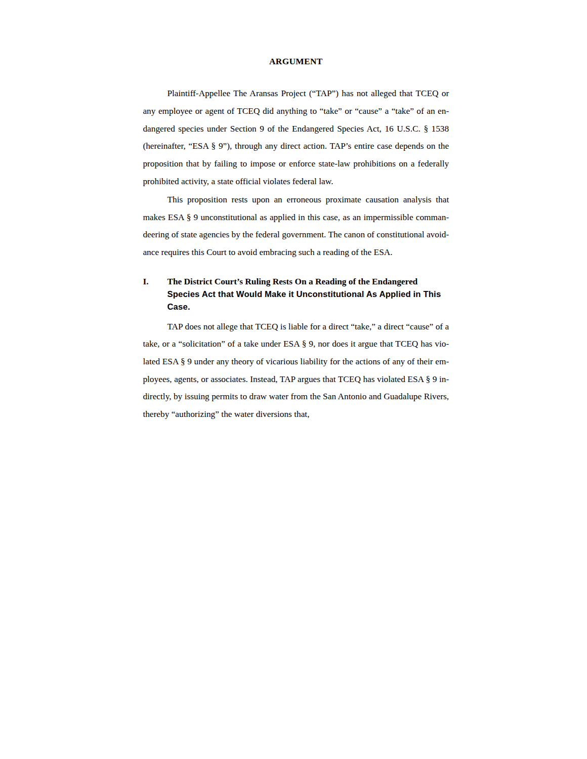ARGUMENT
Plaintiff-Appellee The Aransas Project (“TAP”) has not alleged that TCEQ or any employee or agent of TCEQ did anything to “take” or “cause” a “take” of an endangered species under Section 9 of the Endangered Species Act, 16 U.S.C. § 1538 (hereinafter, “ESA § 9”), through any direct action. TAP’s entire case depends on the proposition that by failing to impose or enforce state-law prohibitions on a federally prohibited activity, a state official violates federal law.
This proposition rests upon an erroneous proximate causation analysis that makes ESA § 9 unconstitutional as applied in this case, as an impermissible commandeering of state agencies by the federal government. The canon of constitutional avoidance requires this Court to avoid embracing such a reading of the ESA.
I.
The District Court’s Ruling Rests On a Reading of the Endangered Species Act that Would Make it Unconstitutional As Applied in This Case.
TAP does not allege that TCEQ is liable for a direct “take,” a direct “cause” of a take, or a “solicitation” of a take under ESA § 9, nor does it argue that TCEQ has violated ESA § 9 under any theory of vicarious liability for the actions of any of their employees, agents, or associates. Instead, TAP argues that TCEQ has violated ESA § 9 indirectly, by issuing permits to draw water from the San Antonio and Guadalupe Rivers, thereby “authorizing” the water diversions that,